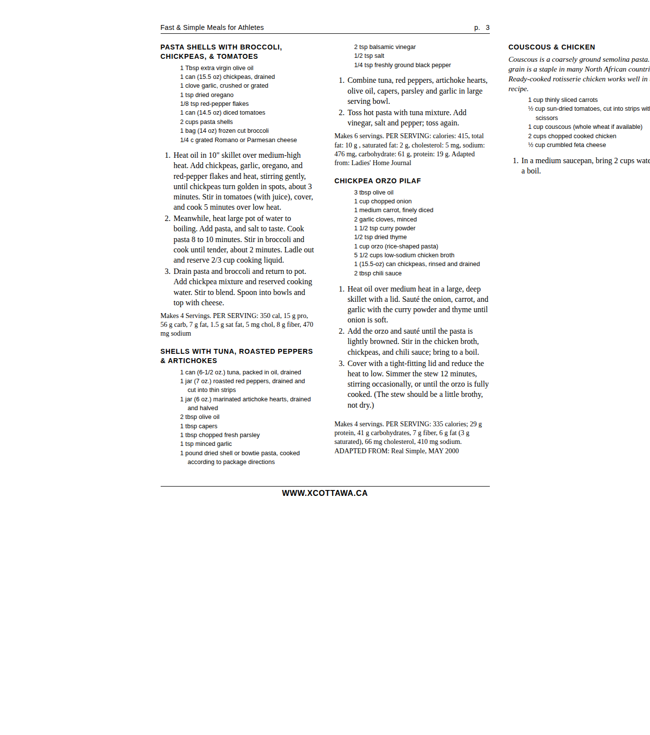Fast & Simple Meals for Athletes p. 3
PASTA SHELLS WITH BROCCOLI, CHICKPEAS, & TOMATOES
1 Tbsp extra virgin olive oil
1 can (15.5 oz) chickpeas, drained
1 clove garlic, crushed or grated
1 tsp dried oregano
1/8 tsp red-pepper flakes
1 can (14.5 oz) diced tomatoes
2 cups pasta shells
1 bag (14 oz) frozen cut broccoli
1/4 c grated Romano or Parmesan cheese
Heat oil in 10" skillet over medium-high heat. Add chickpeas, garlic, oregano, and red-pepper flakes and heat, stirring gently, until chickpeas turn golden in spots, about 3 minutes. Stir in tomatoes (with juice), cover, and cook 5 minutes over low heat.
Meanwhile, heat large pot of water to boiling. Add pasta, and salt to taste. Cook pasta 8 to 10 minutes. Stir in broccoli and cook until tender, about 2 minutes. Ladle out and reserve 2/3 cup cooking liquid.
Drain pasta and broccoli and return to pot. Add chickpea mixture and reserved cooking water. Stir to blend. Spoon into bowls and top with cheese.
Makes 4 Servings. PER SERVING: 350 cal, 15 g pro, 56 g carb, 7 g fat, 1.5 g sat fat, 5 mg chol, 8 g fiber, 470 mg sodium
SHELLS WITH TUNA, ROASTED PEPPERS & ARTICHOKES
1 can (6-1/2 oz.) tuna, packed in oil, drained
1 jar (7 oz.) roasted red peppers, drained and
cut into thin strips
1 jar (6 oz.) marinated artichoke hearts, drained
and halved
2 tbsp olive oil
1 tbsp capers
1 tbsp chopped fresh parsley
1 tsp minced garlic
1 pound dried shell or bowtie pasta, cooked
according to package directions
2 tsp balsamic vinegar
1/2 tsp salt
1/4 tsp freshly ground black pepper
Combine tuna, red peppers, artichoke hearts, olive oil, capers, parsley and garlic in large serving bowl.
Toss hot pasta with tuna mixture. Add vinegar, salt and pepper; toss again.
Makes 6 servings. PER SERVING: calories: 415, total fat: 10 g , saturated fat: 2 g, cholesterol: 5 mg, sodium: 476 mg, carbohydrate: 61 g, protein: 19 g. Adapted from: Ladies' Home Journal
CHICKPEA ORZO PILAF
3 tbsp olive oil
1 cup chopped onion
1 medium carrot, finely diced
2 garlic cloves, minced
1 1/2 tsp curry powder
1/2 tsp dried thyme
1 cup orzo (rice-shaped pasta)
5 1/2 cups low-sodium chicken broth
1 (15.5-oz) can chickpeas, rinsed and drained
2 tbsp chili sauce
Heat oil over medium heat in a large, deep skillet with a lid. Sauté the onion, carrot, and garlic with the curry powder and thyme until onion is soft.
Add the orzo and sauté until the pasta is lightly browned. Stir in the chicken broth, chickpeas, and chili sauce; bring to a boil.
Cover with a tight-fitting lid and reduce the heat to low. Simmer the stew 12 minutes, stirring occasionally, or until the orzo is fully cooked. (The stew should be a little brothy, not dry.)
Makes 4 servings. PER SERVING: 335 calories; 29 g protein, 41 g carbohydrates, 7 g fiber, 6 g fat (3 g saturated), 66 mg cholesterol, 410 mg sodium. ADAPTED FROM: Real Simple, MAY 2000
COUSCOUS & CHICKEN
Couscous is a coarsely ground semolina pasta. The grain is a staple in many North African countries. Ready-cooked rotisserie chicken works well in this recipe.
1 cup thinly sliced carrots
½ cup sun-dried tomatoes, cut into strips with
scissors
1 cup couscous (whole wheat if available)
2 cups chopped cooked chicken
½ cup crumbled feta cheese
In a medium saucepan, bring 2 cups water to a boil.
WWW.XCOTTAWA.CA